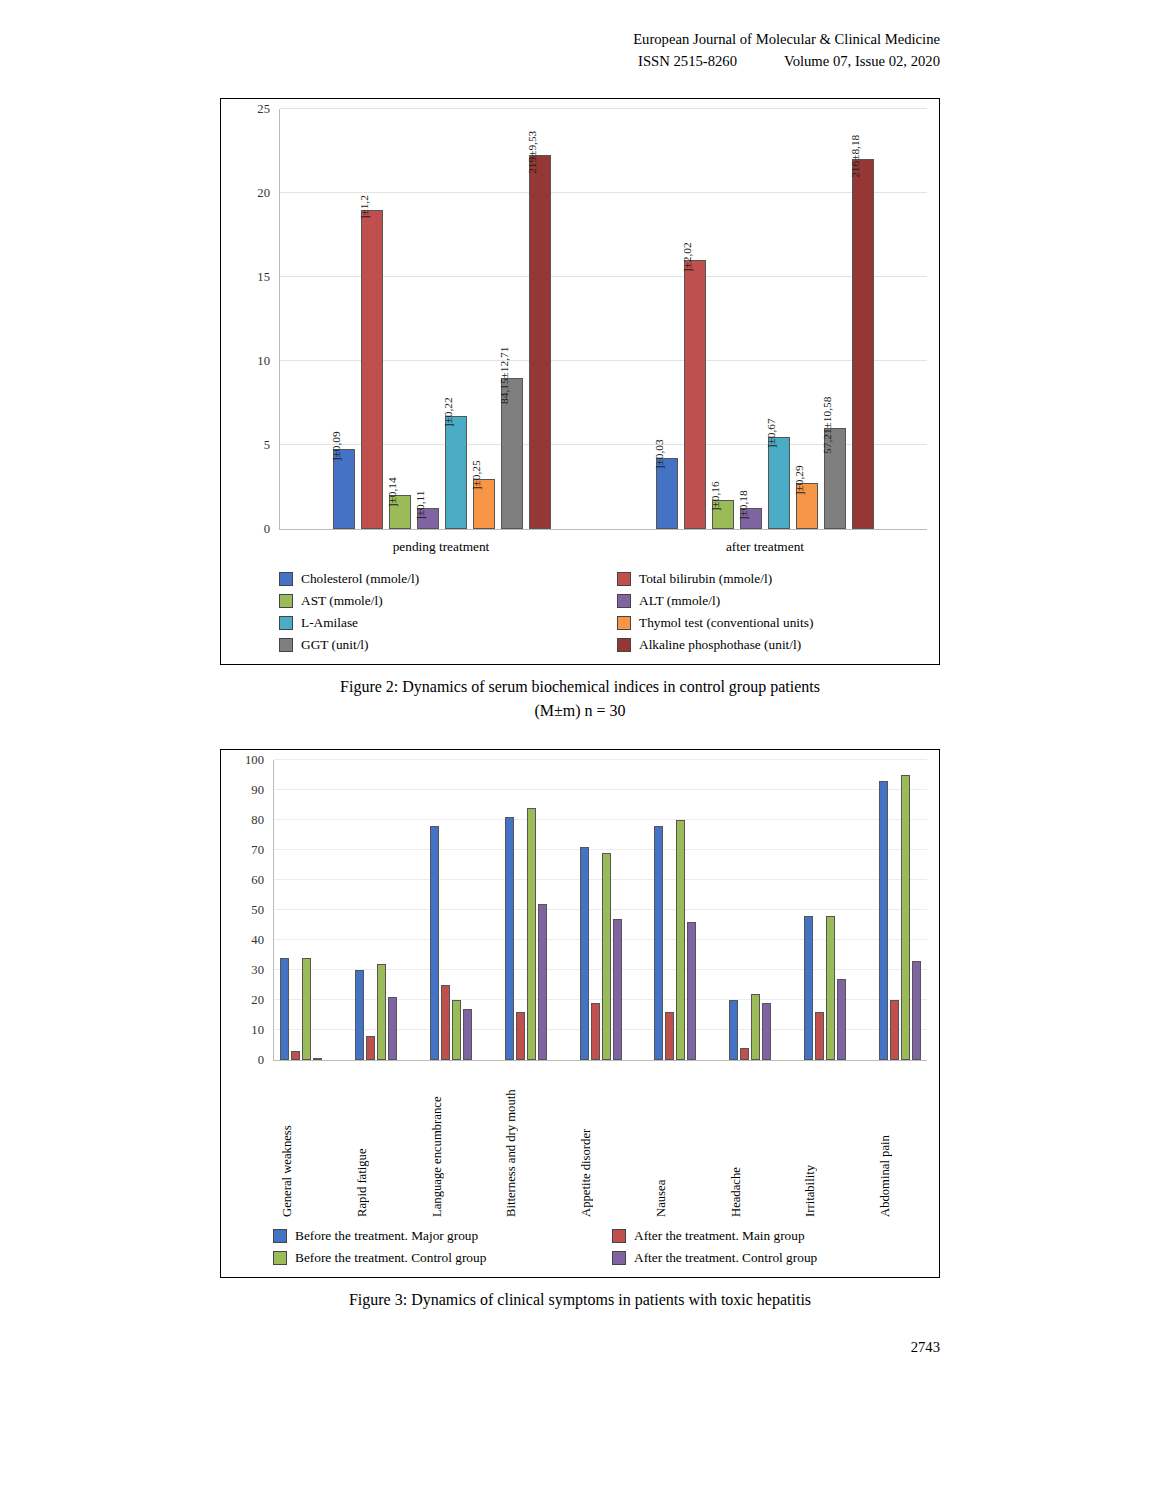European Journal of Molecular & Clinical Medicine ISSN 2515-8260 Volume 07, Issue 02, 2020
0 5 10 15 20 25
]±0,09
]±1,2
]±0,14
]±0,11
]±0,22
]±0,25
84,15±12,71
219±9,53
]±0,03
]±2,02
]±0,16
]±0,18
]±0,67
]±0,29
57,21±10,58
216±8,18
pending treatment after treatment
Cholesterol (mmole/l)
Total bilirubin (mmole/l)
AST (mmole/l)
ALT (mmole/l)
L-Amilase
Thymol test (conventional units)
GGT (unit/l)
Alkaline phosphothase (unit/l)
Figure 2: Dynamics of serum biochemical indices in control group patients (M±m) n = 30
0 10 20 30 40 50 60 70 80 90 100
General weakness Rapid fatigue Language encumbrance Bitterness and dry mouth Appetite disorder Nausea Headache Irritability Abdominal pain
Before the treatment. Major group
After the treatment. Main group
Before the treatment. Control group
After the treatment. Control group
Figure 3: Dynamics of clinical symptoms in patients with toxic hepatitis
2743